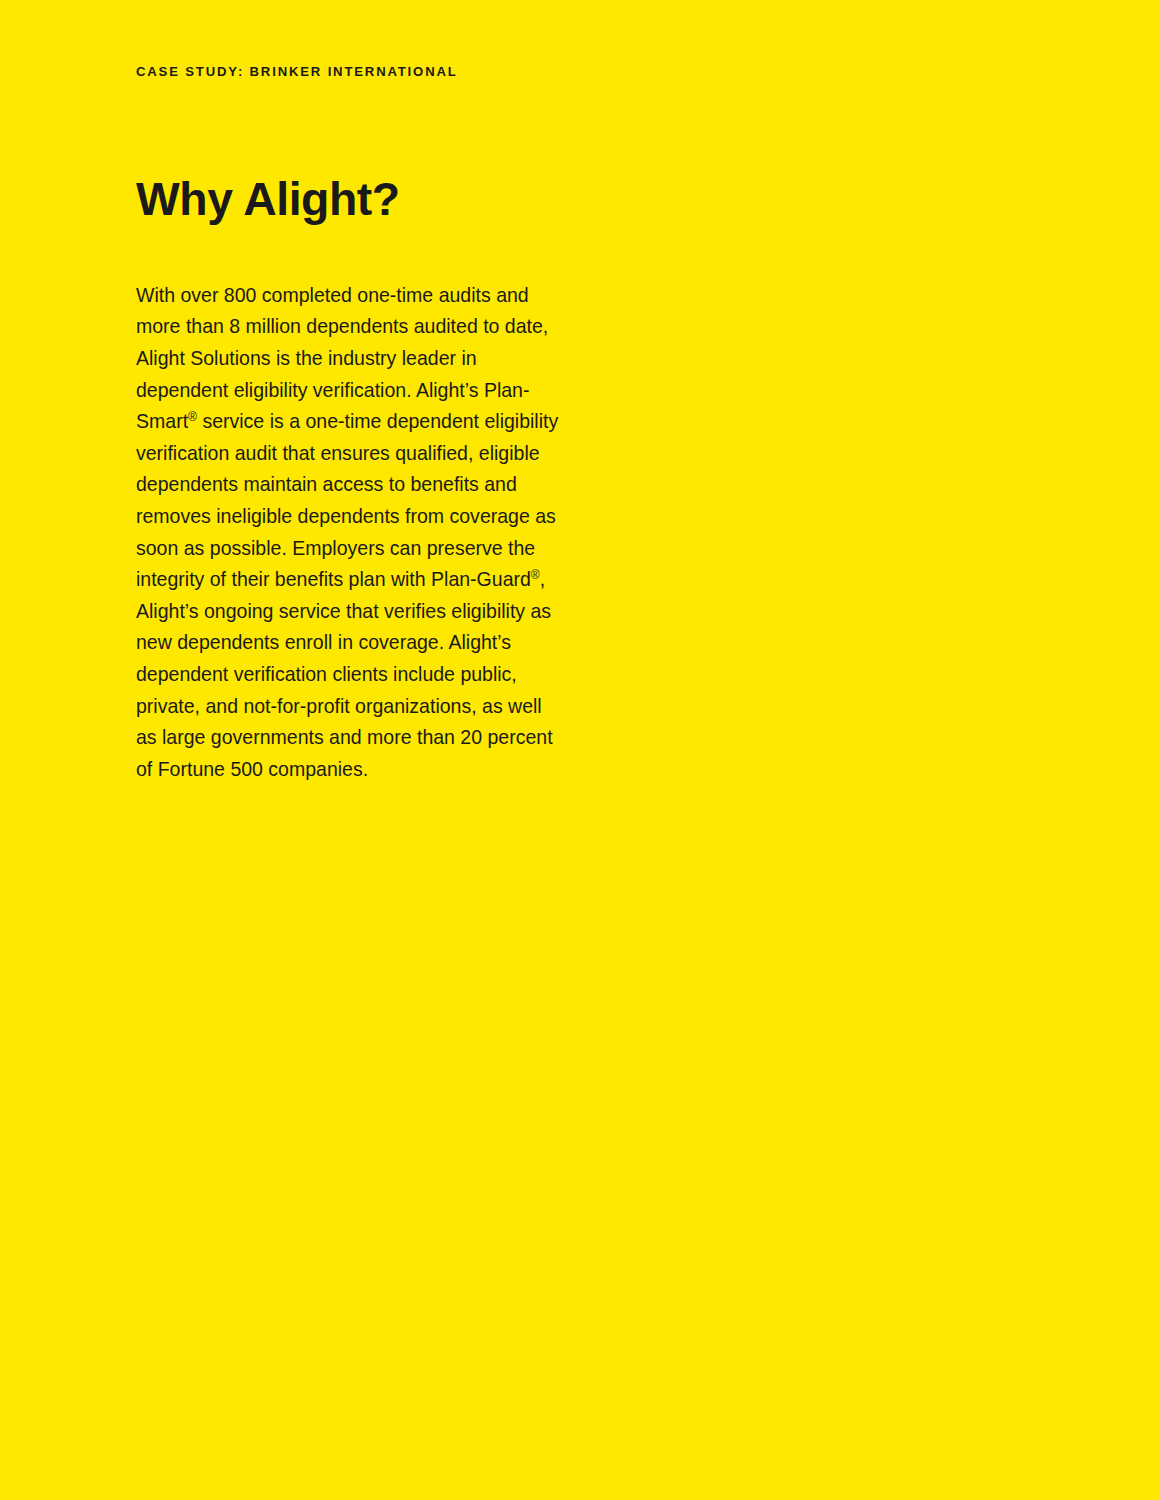Case Study: Brinker International
Why Alight?
With over 800 completed one-time audits and more than 8 million dependents audited to date, Alight Solutions is the industry leader in dependent eligibility verification. Alight’s Plan-Smart® service is a one-time dependent eligibility verification audit that ensures qualified, eligible dependents maintain access to benefits and removes ineligible dependents from coverage as soon as possible. Employers can preserve the integrity of their benefits plan with Plan-Guard®, Alight’s ongoing service that verifies eligibility as new dependents enroll in coverage. Alight’s dependent verification clients include public, private, and not-for-profit organizations, as well as large governments and more than 20 percent of Fortune 500 companies.